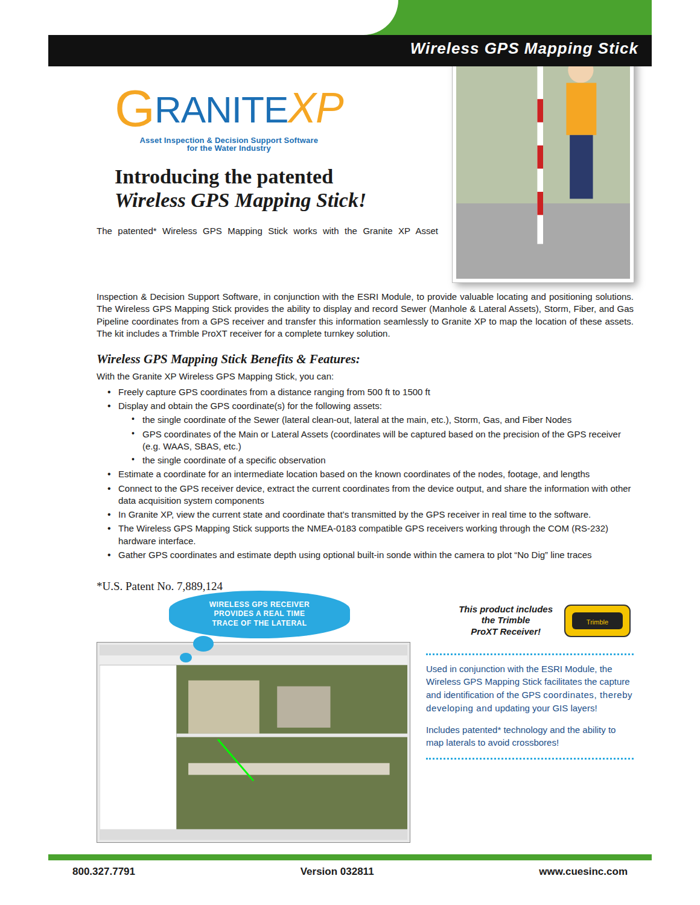Wireless GPS Mapping Stick
GRANITEXP Asset Inspection & Decision Support Software for the Water Industry
Introducing the patented Wireless GPS Mapping Stick!
The patented* Wireless GPS Mapping Stick works with the Granite XP Asset Inspection & Decision Support Software, in conjunction with the ESRI Module, to provide valuable locating and positioning solutions. The Wireless GPS Mapping Stick provides the ability to display and record Sewer (Manhole & Lateral Assets), Storm, Fiber, and Gas Pipeline coordinates from a GPS receiver and transfer this information seamlessly to Granite XP to map the location of these assets. The kit includes a Trimble ProXT receiver for a complete turnkey solution.
Wireless GPS Mapping Stick Benefits & Features:
With the Granite XP Wireless GPS Mapping Stick, you can:
Freely capture GPS coordinates from a distance ranging from 500 ft to 1500 ft
Display and obtain the GPS coordinate(s) for the following assets:
the single coordinate of the Sewer (lateral clean-out, lateral at the main, etc.), Storm, Gas, and Fiber Nodes
GPS coordinates of the Main or Lateral Assets (coordinates will be captured based on the precision of the GPS receiver (e.g. WAAS, SBAS, etc.)
the single coordinate of a specific observation
Estimate a coordinate for an intermediate location based on the known coordinates of the nodes, footage, and lengths
Connect to the GPS receiver device, extract the current coordinates from the device output, and share the information with other data acquisition system components
In Granite XP, view the current state and coordinate that’s transmitted by the GPS receiver in real time to the software.
The Wireless GPS Mapping Stick supports the NMEA-0183 compatible GPS receivers working through the COM (RS-232) hardware interface.
Gather GPS coordinates and estimate depth using optional built-in sonde within the camera to plot “No Dig” line traces
*U.S. Patent No. 7,889,124
WIRELESS GPS RECEIVER
PROVIDES A REAL TIME
TRACE OF THE LATERAL
This product includes
the Trimble
ProXT Receiver!
Used in conjunction with the ESRI Module, the Wireless GPS Mapping Stick facilitates the capture and identification of the GPS coordinates, thereby developing and updating your GIS layers!
Includes patented* technology and the ability to map laterals to avoid crossbores!
800.327.7791 Version 032811 www.cuesinc.com